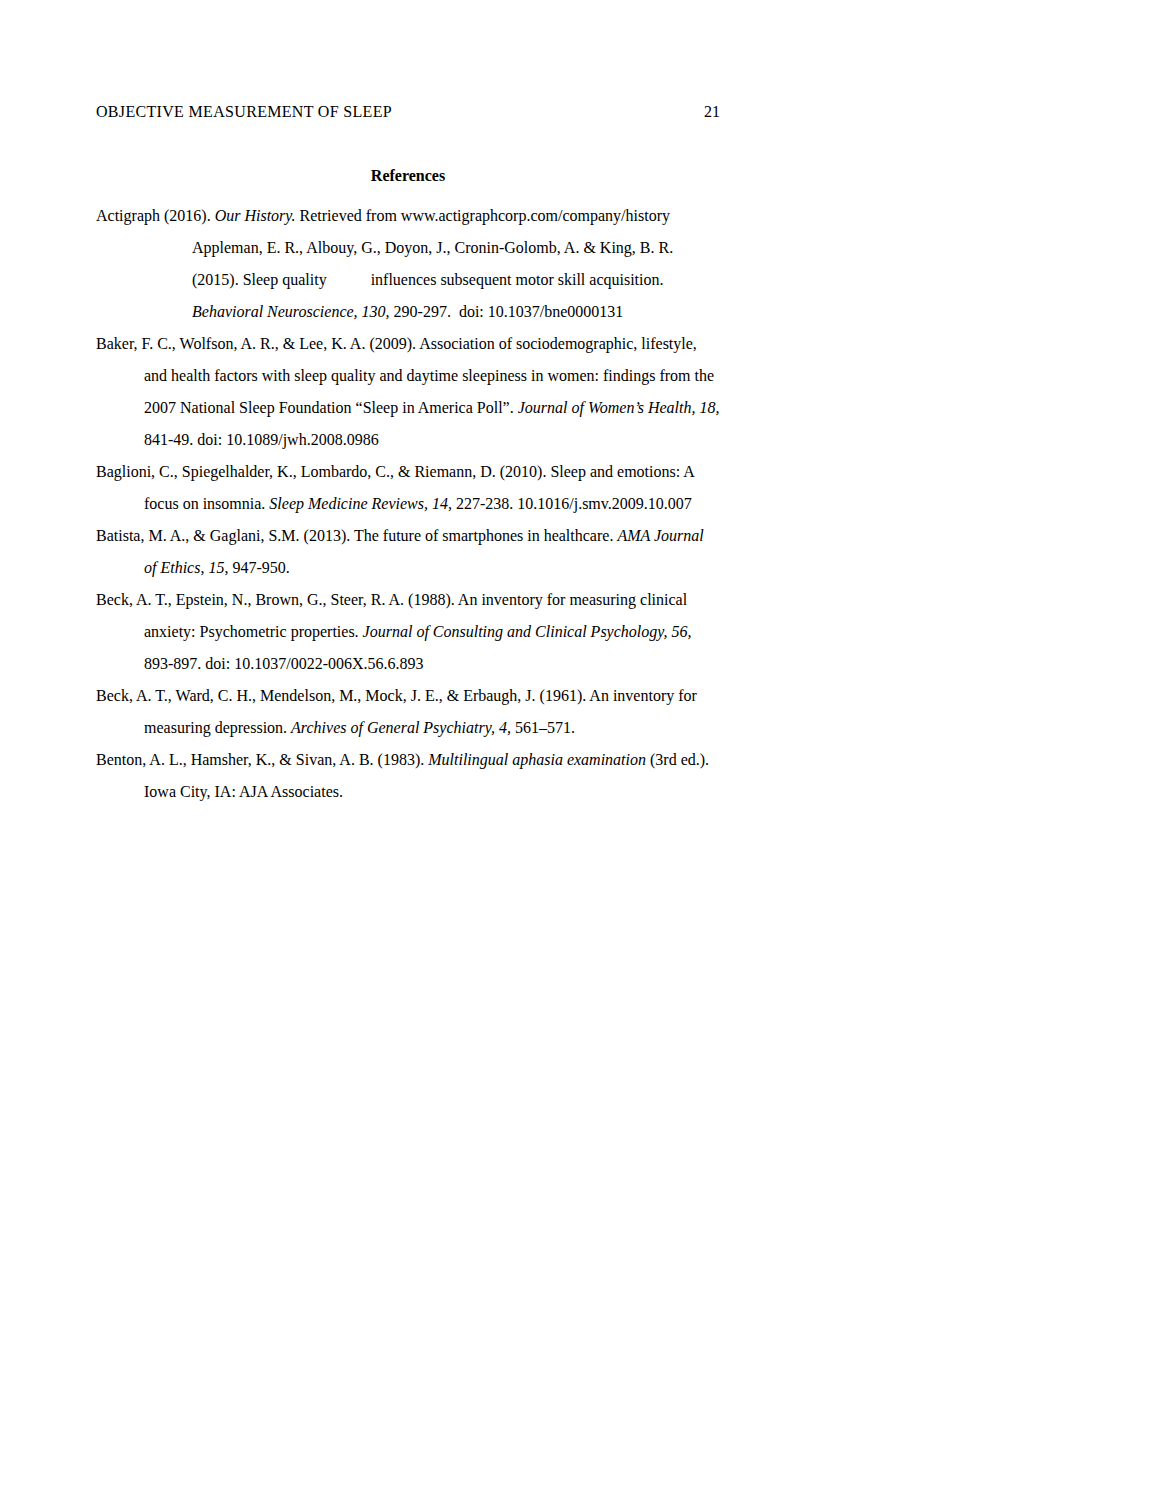Objective Measurement of Sleep 21
References
Actigraph (2016). Our History. Retrieved from www.actigraphcorp.com/company/history
Appleman, E. R., Albouy, G., Doyon, J., Cronin-Golomb, A. & King, B. R. (2015). Sleep quality influences subsequent motor skill acquisition. Behavioral Neuroscience, 130, 290-297. doi: 10.1037/bne0000131
Baker, F. C., Wolfson, A. R., & Lee, K. A. (2009). Association of sociodemographic, lifestyle, and health factors with sleep quality and daytime sleepiness in women: findings from the 2007 National Sleep Foundation “Sleep in America Poll”. Journal of Women’s Health, 18, 841-49. doi: 10.1089/jwh.2008.0986
Baglioni, C., Spiegelhalder, K., Lombardo, C., & Riemann, D. (2010). Sleep and emotions: A focus on insomnia. Sleep Medicine Reviews, 14, 227-238. 10.1016/j.smv.2009.10.007
Batista, M. A., & Gaglani, S.M. (2013). The future of smartphones in healthcare. AMA Journal of Ethics, 15, 947-950.
Beck, A. T., Epstein, N., Brown, G., Steer, R. A. (1988). An inventory for measuring clinical anxiety: Psychometric properties. Journal of Consulting and Clinical Psychology, 56, 893-897. doi: 10.1037/0022-006X.56.6.893
Beck, A. T., Ward, C. H., Mendelson, M., Mock, J. E., & Erbaugh, J. (1961). An inventory for measuring depression. Archives of General Psychiatry, 4, 561–571.
Benton, A. L., Hamsher, K., & Sivan, A. B. (1983). Multilingual aphasia examination (3rd ed.). Iowa City, IA: AJA Associates.